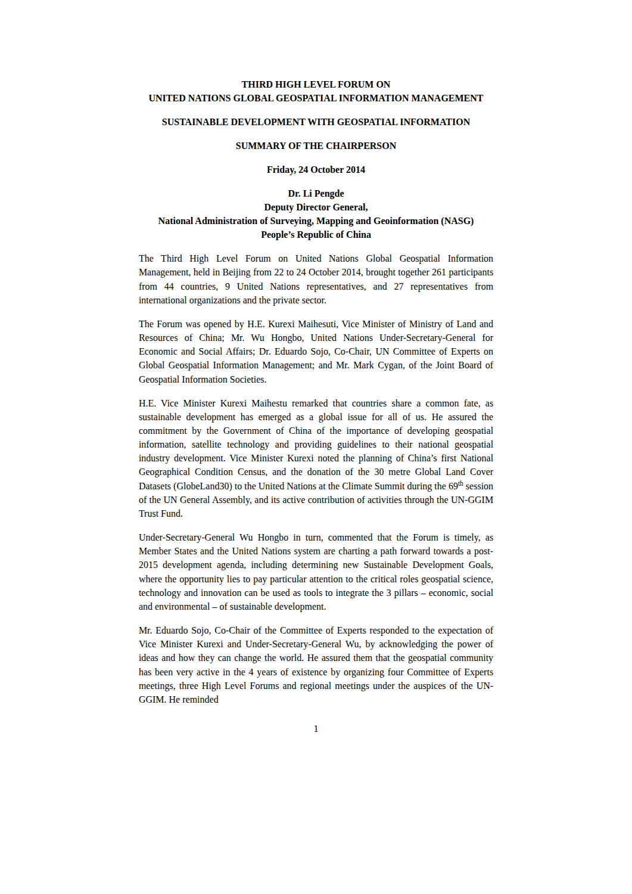Third High Level Forum on
United Nations Global Geospatial Information Management
SUSTAINABLE DEVELOPMENT WITH GEOSPATIAL INFORMATION
SUMMARY OF THE CHAIRPERSON
Friday, 24 October 2014
Dr. Li Pengde
Deputy Director General,
National Administration of Surveying, Mapping and Geoinformation (NASG)
People’s Republic of China
The Third High Level Forum on United Nations Global Geospatial Information Management, held in Beijing from 22 to 24 October 2014, brought together 261 participants from 44 countries, 9 United Nations representatives, and 27 representatives from international organizations and the private sector.
The Forum was opened by H.E. Kurexi Maihesuti, Vice Minister of Ministry of Land and Resources of China; Mr. Wu Hongbo, United Nations Under-Secretary-General for Economic and Social Affairs; Dr. Eduardo Sojo, Co-Chair, UN Committee of Experts on Global Geospatial Information Management; and Mr. Mark Cygan, of the Joint Board of Geospatial Information Societies.
H.E. Vice Minister Kurexi Maihestu remarked that countries share a common fate, as sustainable development has emerged as a global issue for all of us. He assured the commitment by the Government of China of the importance of developing geospatial information, satellite technology and providing guidelines to their national geospatial industry development. Vice Minister Kurexi noted the planning of China’s first National Geographical Condition Census, and the donation of the 30 metre Global Land Cover Datasets (GlobeLand30) to the United Nations at the Climate Summit during the 69th session of the UN General Assembly, and its active contribution of activities through the UN-GGIM Trust Fund.
Under-Secretary-General Wu Hongbo in turn, commented that the Forum is timely, as Member States and the United Nations system are charting a path forward towards a post-2015 development agenda, including determining new Sustainable Development Goals, where the opportunity lies to pay particular attention to the critical roles geospatial science, technology and innovation can be used as tools to integrate the 3 pillars – economic, social and environmental – of sustainable development.
Mr. Eduardo Sojo, Co-Chair of the Committee of Experts responded to the expectation of Vice Minister Kurexi and Under-Secretary-General Wu, by acknowledging the power of ideas and how they can change the world. He assured them that the geospatial community has been very active in the 4 years of existence by organizing four Committee of Experts meetings, three High Level Forums and regional meetings under the auspices of the UN-GGIM. He reminded
1